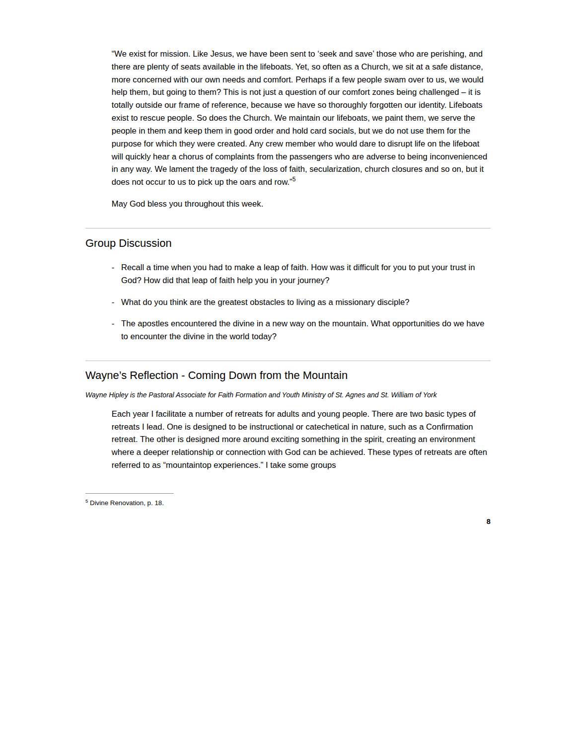“We exist for mission. Like Jesus, we have been sent to ‘seek and save’ those who are perishing, and there are plenty of seats available in the lifeboats. Yet, so often as a Church, we sit at a safe distance, more concerned with our own needs and comfort. Perhaps if a few people swam over to us, we would help them, but going to them? This is not just a question of our comfort zones being challenged – it is totally outside our frame of reference, because we have so thoroughly forgotten our identity. Lifeboats exist to rescue people. So does the Church. We maintain our lifeboats, we paint them, we serve the people in them and keep them in good order and hold card socials, but we do not use them for the purpose for which they were created. Any crew member who would dare to disrupt life on the lifeboat will quickly hear a chorus of complaints from the passengers who are adverse to being inconvenienced in any way. We lament the tragedy of the loss of faith, secularization, church closures and so on, but it does not occur to us to pick up the oars and row.”5
May God bless you throughout this week.
Group Discussion
Recall a time when you had to make a leap of faith. How was it difficult for you to put your trust in God? How did that leap of faith help you in your journey?
What do you think are the greatest obstacles to living as a missionary disciple?
The apostles encountered the divine in a new way on the mountain. What opportunities do we have to encounter the divine in the world today?
Wayne’s Reflection - Coming Down from the Mountain
Wayne Hipley is the Pastoral Associate for Faith Formation and Youth Ministry of St. Agnes and St. William of York
Each year I facilitate a number of retreats for adults and young people. There are two basic types of retreats I lead. One is designed to be instructional or catechetical in nature, such as a Confirmation retreat. The other is designed more around exciting something in the spirit, creating an environment where a deeper relationship or connection with God can be achieved. These types of retreats are often referred to as “mountaintop experiences.” I take some groups
5 Divine Renovation, p. 18.
8